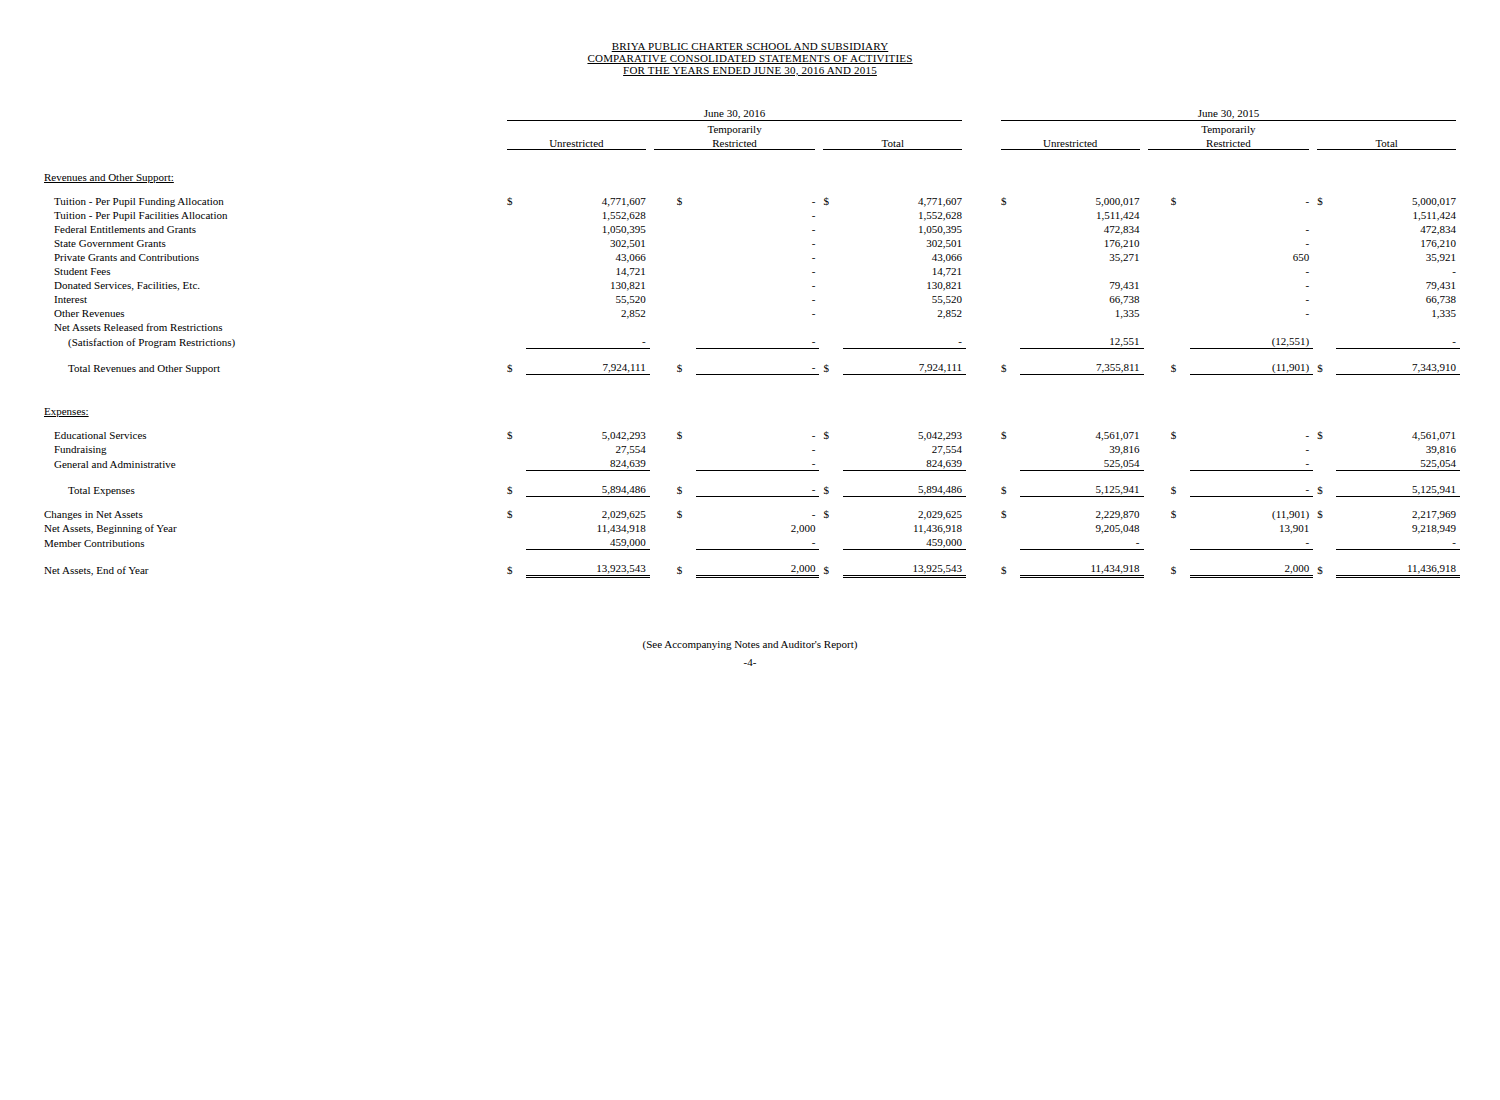BRIYA PUBLIC CHARTER SCHOOL AND SUBSIDIARY
COMPARATIVE CONSOLIDATED STATEMENTS OF ACTIVITIES
FOR THE YEARS ENDED JUNE 30, 2016 AND 2015
| | June 30, 2016 | | June 30, 2015 |
| | | Temporarily | | | | Temporarily | |
| | Unrestricted | Restricted | Total | | Unrestricted | Restricted | Total |
| Revenues and Other Support: | |
| Tuition - Per Pupil Funding Allocation | $ | 4,771,607 | | $ | - | $ | 4,771,607 | | $ | 5,000,017 | | $ | - | $ | 5,000,017 |
| Tuition - Per Pupil Facilities Allocation | | 1,552,628 | | | - | | 1,552,628 | | | 1,511,424 | | | | | 1,511,424 |
| Federal Entitlements and Grants | | 1,050,395 | | | - | | 1,050,395 | | | 472,834 | | | - | | 472,834 |
| State Government Grants | | 302,501 | | | - | | 302,501 | | | 176,210 | | | - | | 176,210 |
| Private Grants and Contributions | | 43,066 | | | - | | 43,066 | | | 35,271 | | | 650 | | 35,921 |
| Student Fees | | 14,721 | | | - | | 14,721 | | | | | | - | | - |
| Donated Services, Facilities, Etc. | | 130,821 | | | - | | 130,821 | | | 79,431 | | | - | | 79,431 |
| Interest | | 55,520 | | | - | | 55,520 | | | 66,738 | | | - | | 66,738 |
| Other Revenues | | 2,852 | | | - | | 2,852 | | | 1,335 | | | - | | 1,335 |
| Net Assets Released from Restrictions | |
| (Satisfaction of Program Restrictions) | | - | | | - | | - | | | 12,551 | | | (12,551) | | - |
| Total Revenues and Other Support | $ | 7,924,111 | | $ | - | $ | 7,924,111 | | $ | 7,355,811 | | $ | (11,901) | $ | 7,343,910 |
| Expenses: | |
| Educational Services | $ | 5,042,293 | | $ | - | $ | 5,042,293 | | $ | 4,561,071 | | $ | - | $ | 4,561,071 |
| Fundraising | | 27,554 | | | - | | 27,554 | | | 39,816 | | | - | | 39,816 |
| General and Administrative | | 824,639 | | | - | | 824,639 | | | 525,054 | | | - | | 525,054 |
| Total Expenses | $ | 5,894,486 | | $ | - | $ | 5,894,486 | | $ | 5,125,941 | | $ | - | $ | 5,125,941 |
| Changes in Net Assets | $ | 2,029,625 | | $ | - | $ | 2,029,625 | | $ | 2,229,870 | | $ | (11,901) | $ | 2,217,969 |
| Net Assets, Beginning of Year | | 11,434,918 | | | 2,000 | | 11,436,918 | | | 9,205,048 | | | 13,901 | | 9,218,949 |
| Member Contributions | | 459,000 | | | - | | 459,000 | | | - | | | - | | - |
| Net Assets, End of Year | $ | 13,923,543 | | $ | 2,000 | $ | 13,925,543 | | $ | 11,434,918 | | $ | 2,000 | $ | 11,436,918 |
(See Accompanying Notes and Auditor's Report)
-4-